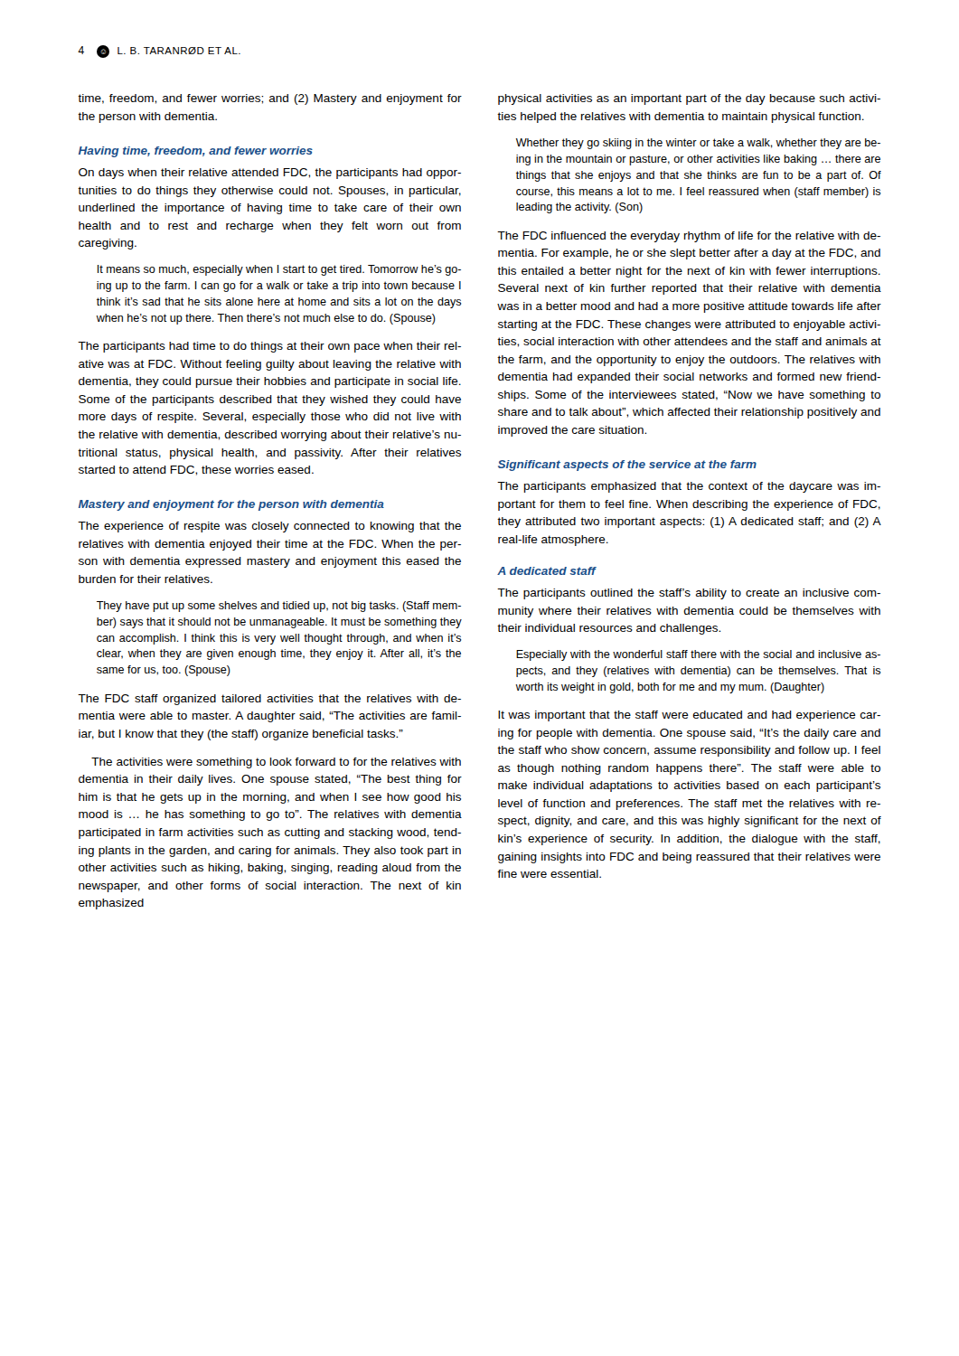4 ☺ L. B. TARANRØD ET AL.
time, freedom, and fewer worries; and (2) Mastery and enjoyment for the person with dementia.
Having time, freedom, and fewer worries
On days when their relative attended FDC, the participants had opportunities to do things they otherwise could not. Spouses, in particular, underlined the importance of having time to take care of their own health and to rest and recharge when they felt worn out from caregiving.
It means so much, especially when I start to get tired. Tomorrow he’s going up to the farm. I can go for a walk or take a trip into town because I think it’s sad that he sits alone here at home and sits a lot on the days when he’s not up there. Then there’s not much else to do. (Spouse)
The participants had time to do things at their own pace when their relative was at FDC. Without feeling guilty about leaving the relative with dementia, they could pursue their hobbies and participate in social life. Some of the participants described that they wished they could have more days of respite. Several, especially those who did not live with the relative with dementia, described worrying about their relative’s nutritional status, physical health, and passivity. After their relatives started to attend FDC, these worries eased.
Mastery and enjoyment for the person with dementia
The experience of respite was closely connected to knowing that the relatives with dementia enjoyed their time at the FDC. When the person with dementia expressed mastery and enjoyment this eased the burden for their relatives.
They have put up some shelves and tidied up, not big tasks. (Staff member) says that it should not be unmanageable. It must be something they can accomplish. I think this is very well thought through, and when it’s clear, when they are given enough time, they enjoy it. After all, it’s the same for us, too. (Spouse)
The FDC staff organized tailored activities that the relatives with dementia were able to master. A daughter said, “The activities are familiar, but I know that they (the staff) organize beneficial tasks.”
The activities were something to look forward to for the relatives with dementia in their daily lives. One spouse stated, “The best thing for him is that he gets up in the morning, and when I see how good his mood is … he has something to go to”. The relatives with dementia participated in farm activities such as cutting and stacking wood, tending plants in the garden, and caring for animals. They also took part in other activities such as hiking, baking, singing, reading aloud from the newspaper, and other forms of social interaction. The next of kin emphasized
physical activities as an important part of the day because such activities helped the relatives with dementia to maintain physical function.
Whether they go skiing in the winter or take a walk, whether they are being in the mountain or pasture, or other activities like baking … there are things that she enjoys and that she thinks are fun to be a part of. Of course, this means a lot to me. I feel reassured when (staff member) is leading the activity. (Son)
The FDC influenced the everyday rhythm of life for the relative with dementia. For example, he or she slept better after a day at the FDC, and this entailed a better night for the next of kin with fewer interruptions. Several next of kin further reported that their relative with dementia was in a better mood and had a more positive attitude towards life after starting at the FDC. These changes were attributed to enjoyable activities, social interaction with other attendees and the staff and animals at the farm, and the opportunity to enjoy the outdoors. The relatives with dementia had expanded their social networks and formed new friendships. Some of the interviewees stated, “Now we have something to share and to talk about”, which affected their relationship positively and improved the care situation.
Significant aspects of the service at the farm
The participants emphasized that the context of the daycare was important for them to feel fine. When describing the experience of FDC, they attributed two important aspects: (1) A dedicated staff; and (2) A real-life atmosphere.
A dedicated staff
The participants outlined the staff’s ability to create an inclusive community where their relatives with dementia could be themselves with their individual resources and challenges.
Especially with the wonderful staff there with the social and inclusive aspects, and they (relatives with dementia) can be themselves. That is worth its weight in gold, both for me and my mum. (Daughter)
It was important that the staff were educated and had experience caring for people with dementia. One spouse said, “It’s the daily care and the staff who show concern, assume responsibility and follow up. I feel as though nothing random happens there”. The staff were able to make individual adaptations to activities based on each participant’s level of function and preferences. The staff met the relatives with respect, dignity, and care, and this was highly significant for the next of kin’s experience of security. In addition, the dialogue with the staff, gaining insights into FDC and being reassured that their relatives were fine were essential.